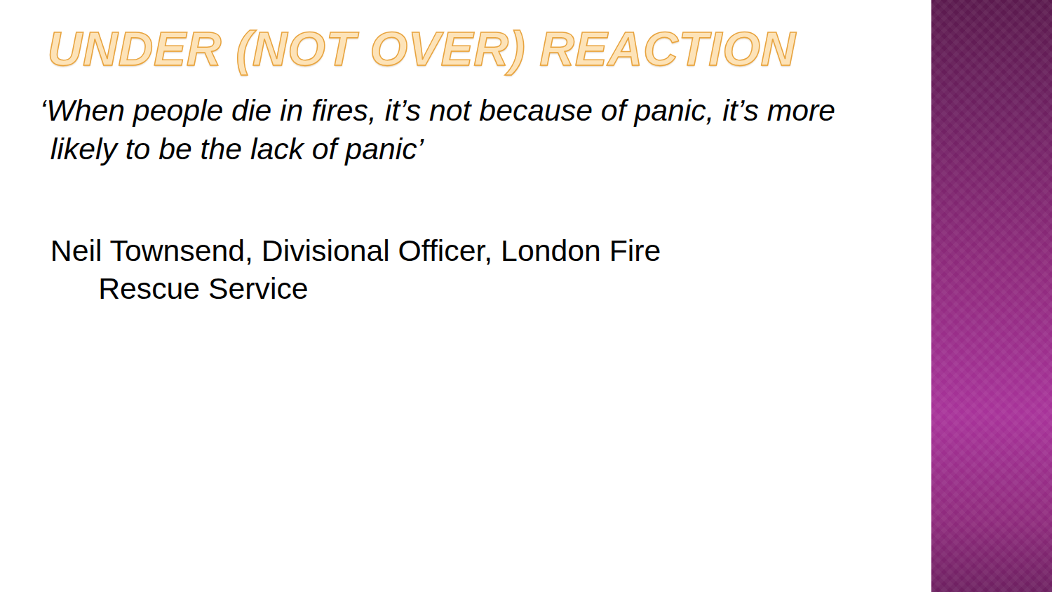Under (Not Over) Reaction
‘When people die in fires, it’s not because of panic, it’s more likely to be the lack of panic’
Neil Townsend, Divisional Officer, London Fire Rescue Service